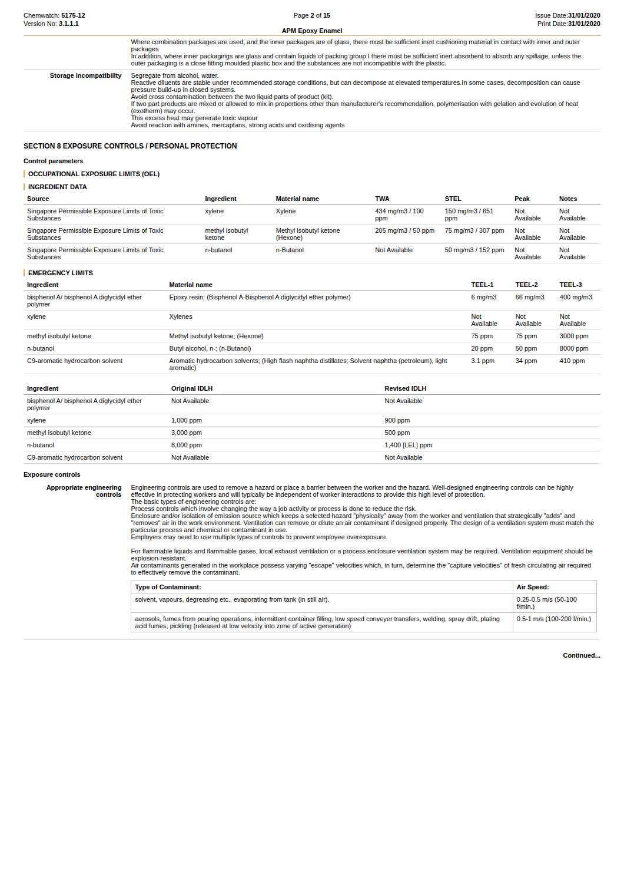Chemwatch: 5175-12
Version No: 3.1.1.1
Page 2 of 15
APM Epoxy Enamel
Issue Date:31/01/2020
Print Date:31/01/2020
| | Where combination packages are used, and the inner packages are of glass, there must be sufficient inert cushioning material in contact with inner and outer packages In addition, where inner packagings are glass and contain liquids of packing group I there must be sufficient inert absorbent to absorb any spillage, unless the outer packaging is a close fitting moulded plastic box and the substances are not incompatible with the plastic. |
| Storage incompatibility | Segregate from alcohol, water. Reactive diluents are stable under recommended storage conditions, but can decompose at elevated temperatures.In some cases, decomposition can cause pressure build-up in closed systems. Avoid cross contamination between the two liquid parts of product (kit). If two part products are mixed or allowed to mix in proportions other than manufacturer's recommendation, polymerisation with gelation and evolution of heat (exotherm) may occur. This excess heat may generate toxic vapour Avoid reaction with amines, mercaptans, strong acids and oxidising agents |
SECTION 8 EXPOSURE CONTROLS / PERSONAL PROTECTION
Control parameters
OCCUPATIONAL EXPOSURE LIMITS (OEL)
INGREDIENT DATA
| Source | Ingredient | Material name | TWA | STEL | Peak | Notes |
| --- | --- | --- | --- | --- | --- | --- |
| Singapore Permissible Exposure Limits of Toxic Substances | xylene | Xylene | 434 mg/m3 / 100 ppm | 150 mg/m3 / 651 ppm | Not Available | Not Available |
| Singapore Permissible Exposure Limits of Toxic Substances | methyl isobutyl ketone | Methyl isobutyl ketone (Hexone) | 205 mg/m3 / 50 ppm | 75 mg/m3 / 307 ppm | Not Available | Not Available |
| Singapore Permissible Exposure Limits of Toxic Substances | n-butanol | n-Butanol | Not Available | 50 mg/m3 / 152 ppm | Not Available | Not Available |
EMERGENCY LIMITS
| Ingredient | Material name | TEEL-1 | TEEL-2 | TEEL-3 |
| --- | --- | --- | --- | --- |
| bisphenol A/ bisphenol A diglycidyl ether polymer | Epoxy resin; (Bisphenol A-Bisphenol A diglycidyl ether polymer) | 6 mg/m3 | 66 mg/m3 | 400 mg/m3 |
| xylene | Xylenes | Not Available | Not Available | Not Available |
| methyl isobutyl ketone | Methyl isobutyl ketone; (Hexone) | 75 ppm | 75 ppm | 3000 ppm |
| n-butanol | Butyl alcohol, n-; (n-Butanol) | 20 ppm | 50 ppm | 8000 ppm |
| C9-aromatic hydrocarbon solvent | Aromatic hydrocarbon solvents; (High flash naphtha distillates; Solvent naphtha (petroleum), light aromatic) | 3.1 ppm | 34 ppm | 410 ppm |
| Ingredient | Original IDLH | Revised IDLH |
| --- | --- | --- |
| bisphenol A/ bisphenol A diglycidyl ether polymer | Not Available | Not Available |
| xylene | 1,000 ppm | 900 ppm |
| methyl isobutyl ketone | 3,000 ppm | 500 ppm |
| n-butanol | 8,000 ppm | 1,400 [LEL] ppm |
| C9-aromatic hydrocarbon solvent | Not Available | Not Available |
Exposure controls
| Appropriate engineering controls | Engineering controls are used to remove a hazard or place a barrier between the worker and the hazard. Well-designed engineering controls can be highly effective in protecting workers and will typically be independent of worker interactions to provide this high level of protection. The basic types of engineering controls are: Process controls which involve changing the way a job activity or process is done to reduce the risk. Enclosure and/or isolation of emission source which keeps a selected hazard "physically" away from the worker and ventilation that strategically "adds" and "removes" air in the work environment. Ventilation can remove or dilute an air contaminant if designed properly. The design of a ventilation system must match the particular process and chemical or contaminant in use. Employers may need to use multiple types of controls to prevent employee overexposure. For flammable liquids and flammable gases, local exhaust ventilation or a process enclosure ventilation system may be required. Ventilation equipment should be explosion-resistant. Air contaminants generated in the workplace possess varying "escape" velocities which, in turn, determine the "capture velocities" of fresh circulating air required to effectively remove the contaminant. / Type of Contaminant: / Air Speed: / / --- / --- / / solvent, vapours, degreasing etc., evaporating from tank (in still air). / 0.25-0.5 m/s (50-100 f/min.) / / aerosols, fumes from pouring operations, intermittent container filling, low speed conveyer transfers, welding, spray drift, plating acid fumes, pickling (released at low velocity into zone of active generation) / 0.5-1 m/s (100-200 f/min.) / |
Continued...